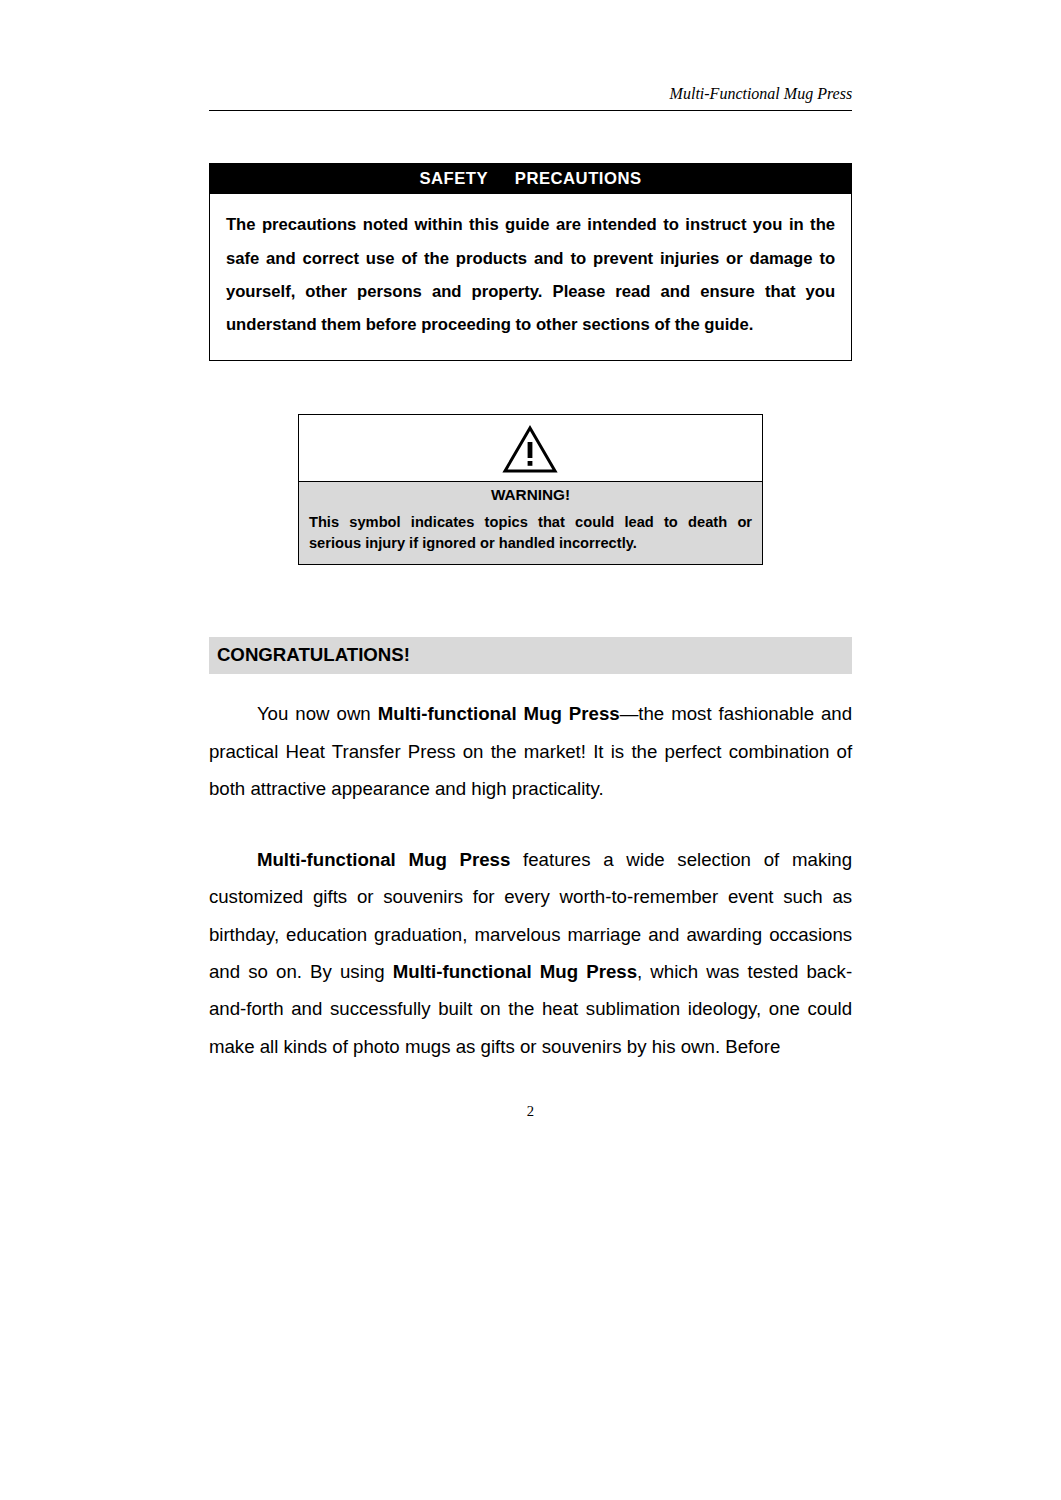Multi-Functional Mug Press
SAFETY PRECAUTIONS
The precautions noted within this guide are intended to instruct you in the safe and correct use of the products and to prevent injuries or damage to yourself, other persons and property. Please read and ensure that you understand them before proceeding to other sections of the guide.
WARNING!
This symbol indicates topics that could lead to death or serious injury if ignored or handled incorrectly.
CONGRATULATIONS!
You now own Multi-functional Mug Press—the most fashionable and practical Heat Transfer Press on the market! It is the perfect combination of both attractive appearance and high practicality.
Multi-functional Mug Press features a wide selection of making customized gifts or souvenirs for every worth-to-remember event such as birthday, education graduation, marvelous marriage and awarding occasions and so on. By using Multi-functional Mug Press, which was tested back-and-forth and successfully built on the heat sublimation ideology, one could make all kinds of photo mugs as gifts or souvenirs by his own. Before
2